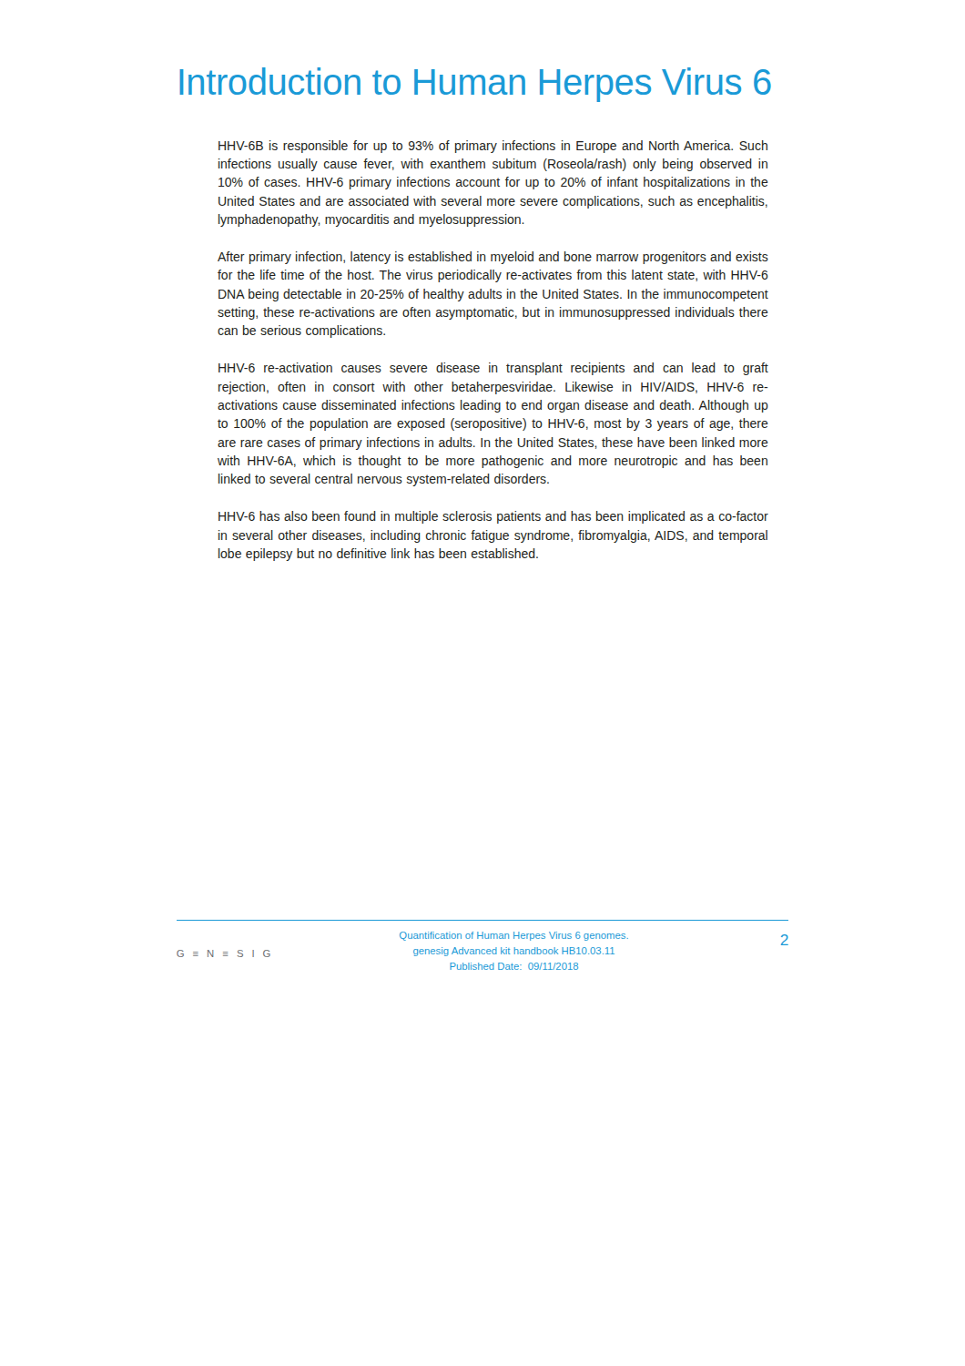Introduction to Human Herpes Virus 6
HHV-6B is responsible for up to 93% of primary infections in Europe and North America. Such infections usually cause fever, with exanthem subitum (Roseola/rash) only being observed in 10% of cases. HHV-6 primary infections account for up to 20% of infant hospitalizations in the United States and are associated with several more severe complications, such as encephalitis, lymphadenopathy, myocarditis and myelosuppression.
After primary infection, latency is established in myeloid and bone marrow progenitors and exists for the life time of the host. The virus periodically re-activates from this latent state, with HHV-6 DNA being detectable in 20-25% of healthy adults in the United States. In the immunocompetent setting, these re-activations are often asymptomatic, but in immunosuppressed individuals there can be serious complications.
HHV-6 re-activation causes severe disease in transplant recipients and can lead to graft rejection, often in consort with other betaherpesviridae. Likewise in HIV/AIDS, HHV-6 re-activations cause disseminated infections leading to end organ disease and death. Although up to 100% of the population are exposed (seropositive) to HHV-6, most by 3 years of age, there are rare cases of primary infections in adults. In the United States, these have been linked more with HHV-6A, which is thought to be more pathogenic and more neurotropic and has been linked to several central nervous system-related disorders.
HHV-6 has also been found in multiple sclerosis patients and has been implicated as a co-factor in several other diseases, including chronic fatigue syndrome, fibromyalgia, AIDS, and temporal lobe epilepsy but no definitive link has been established.
G ≡ N ≡ S I G
Quantification of Human Herpes Virus 6 genomes.
genesig Advanced kit handbook HB10.03.11
Published Date: 09/11/2018
2